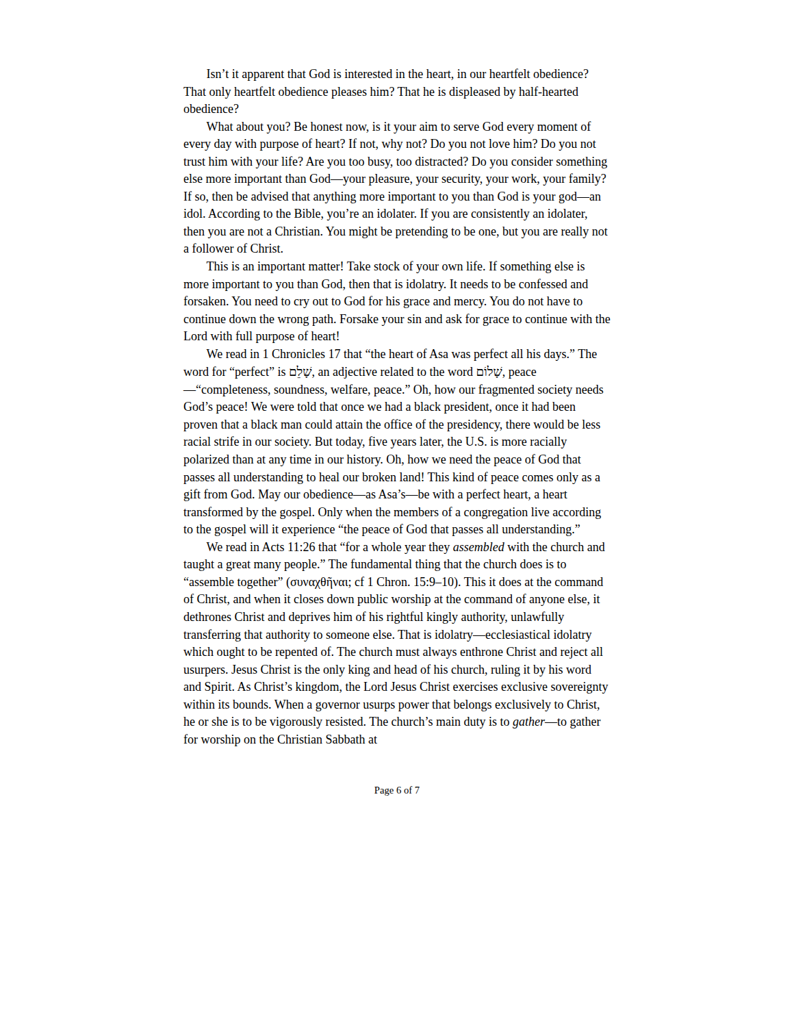Isn’t it apparent that God is interested in the heart, in our heartfelt obedience? That only heartfelt obedience pleases him? That he is displeased by half-hearted obedience?
What about you? Be honest now, is it your aim to serve God every moment of every day with purpose of heart? If not, why not? Do you not love him? Do you not trust him with your life? Are you too busy, too distracted? Do you consider something else more important than God—your pleasure, your security, your work, your family? If so, then be advised that anything more important to you than God is your god—an idol. According to the Bible, you’re an idolater. If you are consistently an idolater, then you are not a Christian. You might be pretending to be one, but you are really not a follower of Christ.
This is an important matter! Take stock of your own life. If something else is more important to you than God, then that is idolatry. It needs to be confessed and forsaken. You need to cry out to God for his grace and mercy. You do not have to continue down the wrong path. Forsake your sin and ask for grace to continue with the Lord with full purpose of heart!
We read in 1 Chronicles 17 that “the heart of Asa was perfect all his days.” The word for “perfect” is שָׁלֵם, an adjective related to the word שָׁלוֹם, peace—“completeness, soundness, welfare, peace.” Oh, how our fragmented society needs God’s peace! We were told that once we had a black president, once it had been proven that a black man could attain the office of the presidency, there would be less racial strife in our society. But today, five years later, the U.S. is more racially polarized than at any time in our history. Oh, how we need the peace of God that passes all understanding to heal our broken land! This kind of peace comes only as a gift from God. May our obedience—as Asa’s—be with a perfect heart, a heart transformed by the gospel. Only when the members of a congregation live according to the gospel will it experience “the peace of God that passes all understanding.”
We read in Acts 11:26 that “for a whole year they assembled with the church and taught a great many people.” The fundamental thing that the church does is to “assemble together” (συναχθῆναι; cf 1 Chron. 15:9–10). This it does at the command of Christ, and when it closes down public worship at the command of anyone else, it dethrones Christ and deprives him of his rightful kingly authority, unlawfully transferring that authority to someone else. That is idolatry—ecclesiastical idolatry which ought to be repented of. The church must always enthrone Christ and reject all usurpers. Jesus Christ is the only king and head of his church, ruling it by his word and Spirit. As Christ’s kingdom, the Lord Jesus Christ exercises exclusive sovereignty within its bounds. When a governor usurps power that belongs exclusively to Christ, he or she is to be vigorously resisted. The church’s main duty is to gather—to gather for worship on the Christian Sabbath at
Page 6 of 7